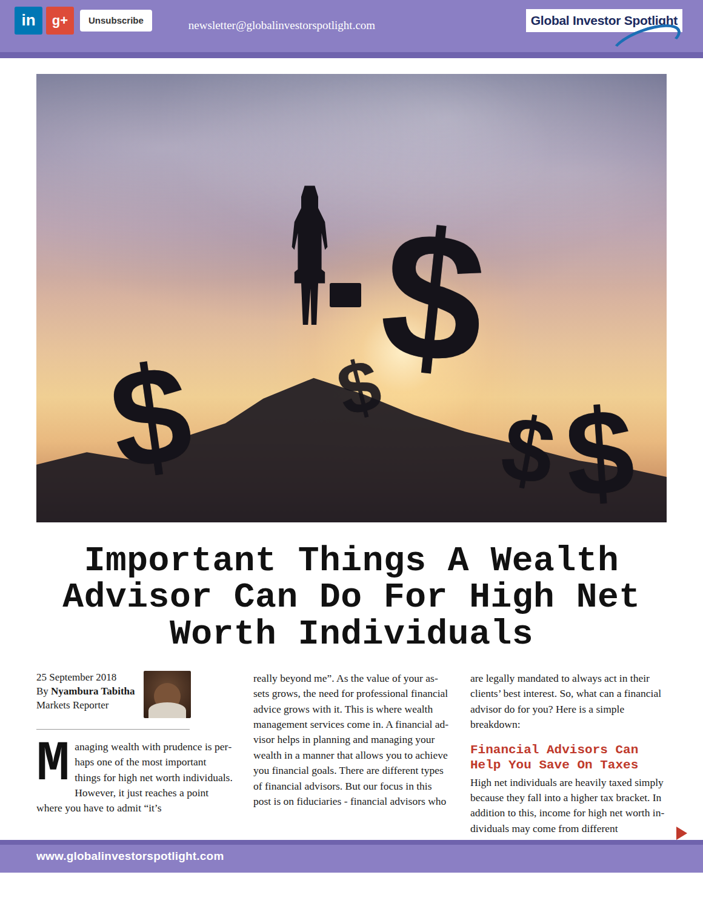in g+ Unsubscribe
newsletter@globalinvestorspotlight.com
Global Investor Spotlight
$ $ $ $ $
Important Things A Wealth Advisor Can Do For High Net Worth Individuals
25 September 2018
By Nyambura Tabitha
Markets Reporter
Managing wealth with prudence is perhaps one of the most important things for high net worth individuals. However, it just reaches a point where you have to admit “it’s
really beyond me”. As the value of your assets grows, the need for professional financial advice grows with it. This is where wealth management services come in. A financial advisor helps in planning and managing your wealth in a manner that allows you to achieve you financial goals. There are different types of financial advisors. But our focus in this post is on fiduciaries - financial advisors who
are legally mandated to always act in their clients’ best interest. So, what can a financial advisor do for you? Here is a simple breakdown:
Financial Advisors Can Help You Save On Taxes
High net individuals are heavily taxed simply because they fall into a higher tax bracket. In addition to this, income for high net worth individuals may come from different
www.globalinvestorspotlight.com